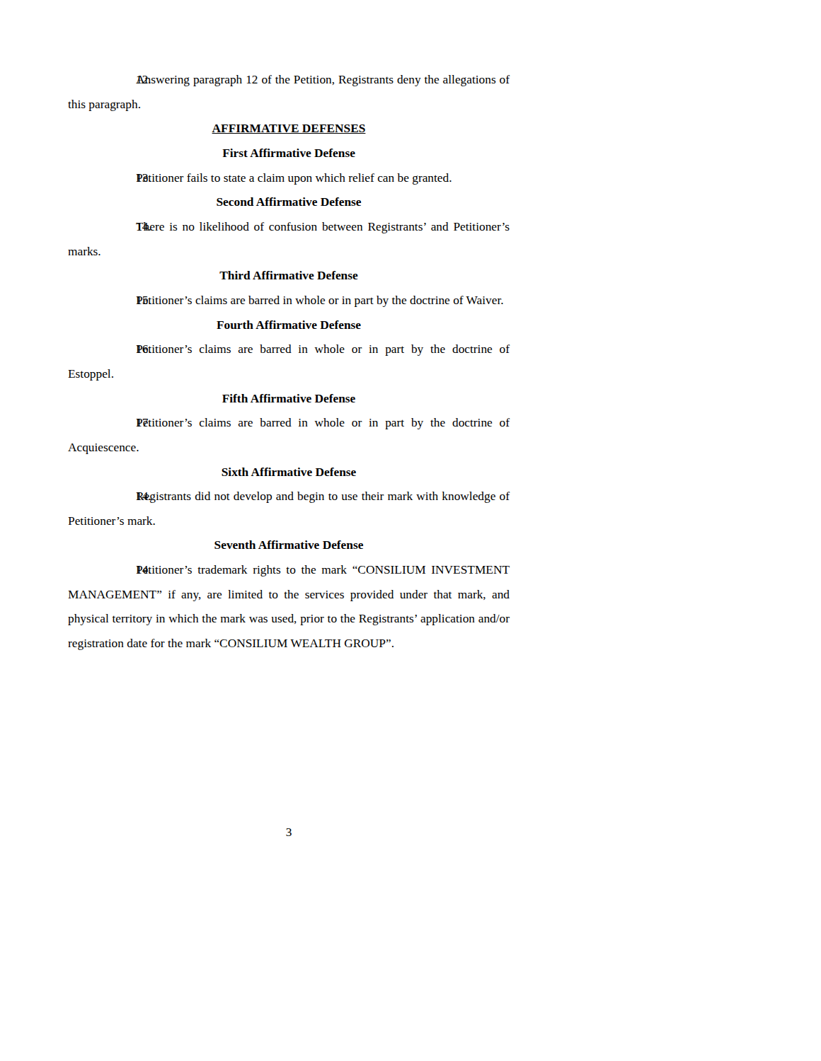12. Answering paragraph 12 of the Petition, Registrants deny the allegations of this paragraph.
AFFIRMATIVE DEFENSES
First Affirmative Defense
13. Petitioner fails to state a claim upon which relief can be granted.
Second Affirmative Defense
14. There is no likelihood of confusion between Registrants’ and Petitioner’s marks.
Third Affirmative Defense
15. Petitioner’s claims are barred in whole or in part by the doctrine of Waiver.
Fourth Affirmative Defense
16. Petitioner’s claims are barred in whole or in part by the doctrine of Estoppel.
Fifth Affirmative Defense
17. Petitioner’s claims are barred in whole or in part by the doctrine of Acquiescence.
Sixth Affirmative Defense
14. Registrants did not develop and begin to use their mark with knowledge of Petitioner’s mark.
Seventh Affirmative Defense
14. Petitioner’s trademark rights to the mark “CONSILIUM INVESTMENT MANAGEMENT” if any, are limited to the services provided under that mark, and physical territory in which the mark was used, prior to the Registrants’ application and/or registration date for the mark “CONSILIUM WEALTH GROUP”.
3